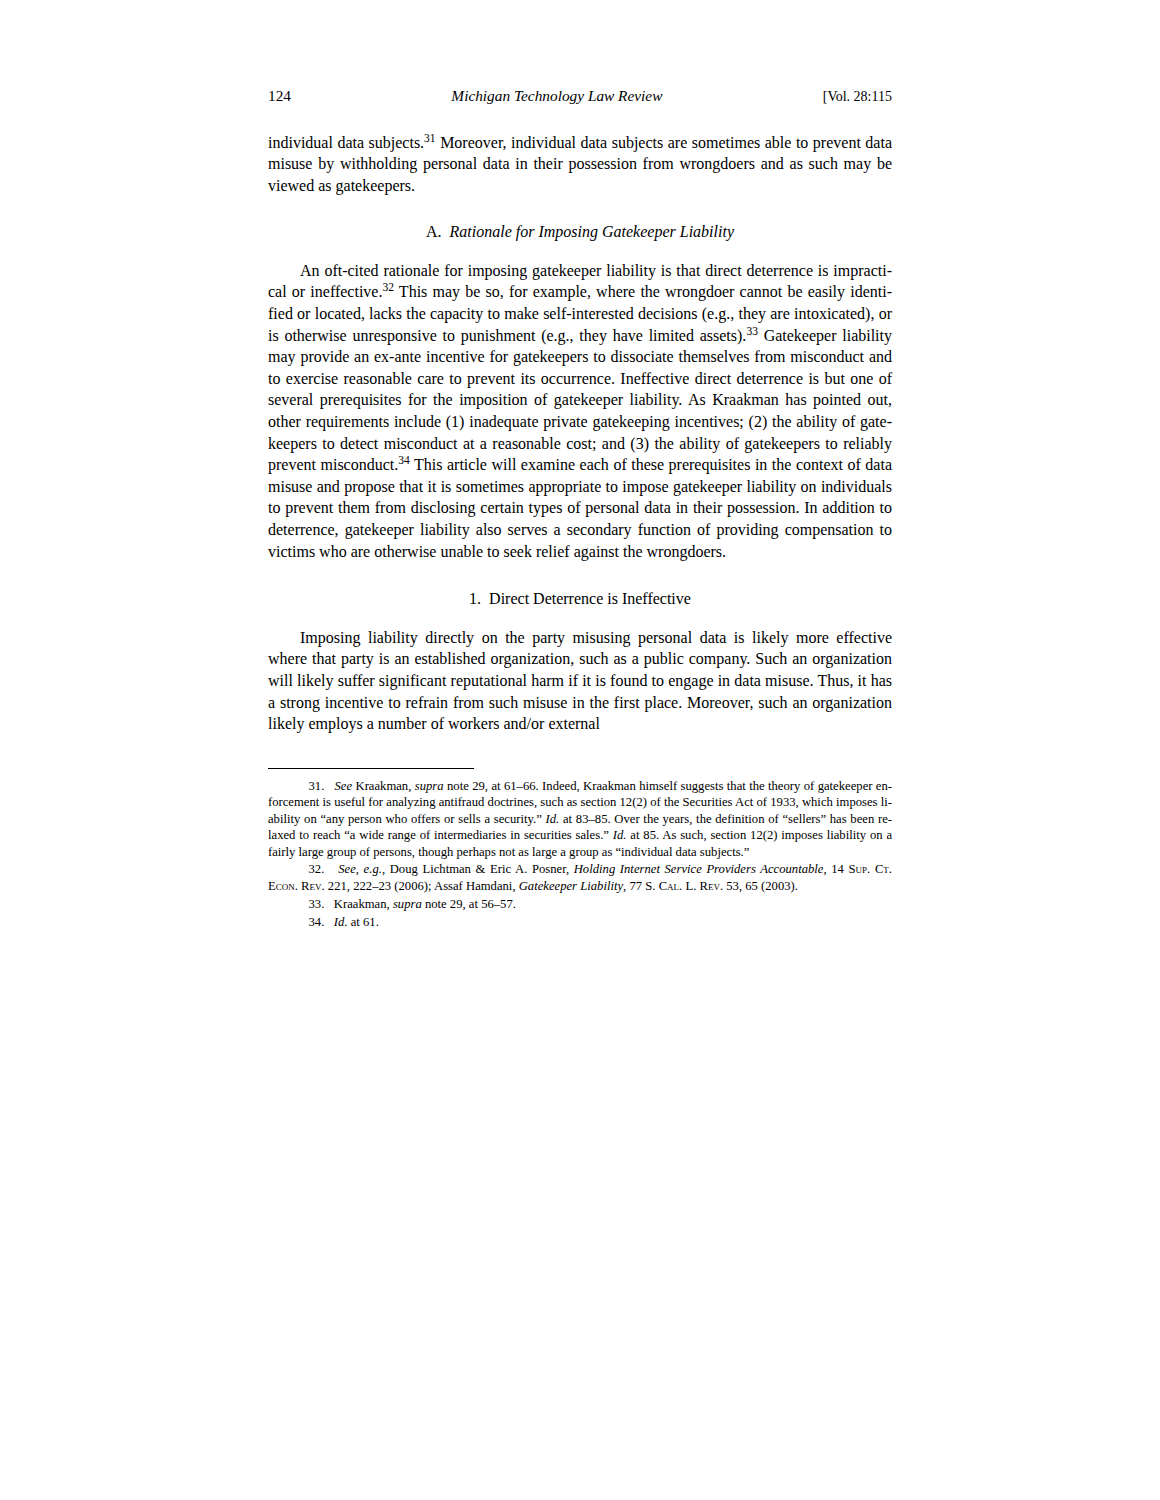124 Michigan Technology Law Review [Vol. 28:115
individual data subjects.31 Moreover, individual data subjects are sometimes able to prevent data misuse by withholding personal data in their possession from wrongdoers and as such may be viewed as gatekeepers.
A. Rationale for Imposing Gatekeeper Liability
An oft-cited rationale for imposing gatekeeper liability is that direct deterrence is impractical or ineffective.32 This may be so, for example, where the wrongdoer cannot be easily identified or located, lacks the capacity to make self-interested decisions (e.g., they are intoxicated), or is otherwise unresponsive to punishment (e.g., they have limited assets).33 Gatekeeper liability may provide an ex-ante incentive for gatekeepers to dissociate themselves from misconduct and to exercise reasonable care to prevent its occurrence. Ineffective direct deterrence is but one of several prerequisites for the imposition of gatekeeper liability. As Kraakman has pointed out, other requirements include (1) inadequate private gatekeeping incentives; (2) the ability of gatekeepers to detect misconduct at a reasonable cost; and (3) the ability of gatekeepers to reliably prevent misconduct.34 This article will examine each of these prerequisites in the context of data misuse and propose that it is sometimes appropriate to impose gatekeeper liability on individuals to prevent them from disclosing certain types of personal data in their possession. In addition to deterrence, gatekeeper liability also serves a secondary function of providing compensation to victims who are otherwise unable to seek relief against the wrongdoers.
1. Direct Deterrence is Ineffective
Imposing liability directly on the party misusing personal data is likely more effective where that party is an established organization, such as a public company. Such an organization will likely suffer significant reputational harm if it is found to engage in data misuse. Thus, it has a strong incentive to refrain from such misuse in the first place. Moreover, such an organization likely employs a number of workers and/or external
31. See Kraakman, supra note 29, at 61–66. Indeed, Kraakman himself suggests that the theory of gatekeeper enforcement is useful for analyzing antifraud doctrines, such as section 12(2) of the Securities Act of 1933, which imposes liability on “any person who offers or sells a security.” Id. at 83–85. Over the years, the definition of “sellers” has been relaxed to reach “a wide range of intermediaries in securities sales.” Id. at 85. As such, section 12(2) imposes liability on a fairly large group of persons, though perhaps not as large a group as “individual data subjects.”
32. See, e.g., Doug Lichtman & Eric A. Posner, Holding Internet Service Providers Accountable, 14 Sup. Ct. Econ. Rev. 221, 222–23 (2006); Assaf Hamdani, Gatekeeper Liability, 77 S. Cal. L. Rev. 53, 65 (2003).
33. Kraakman, supra note 29, at 56–57.
34. Id. at 61.